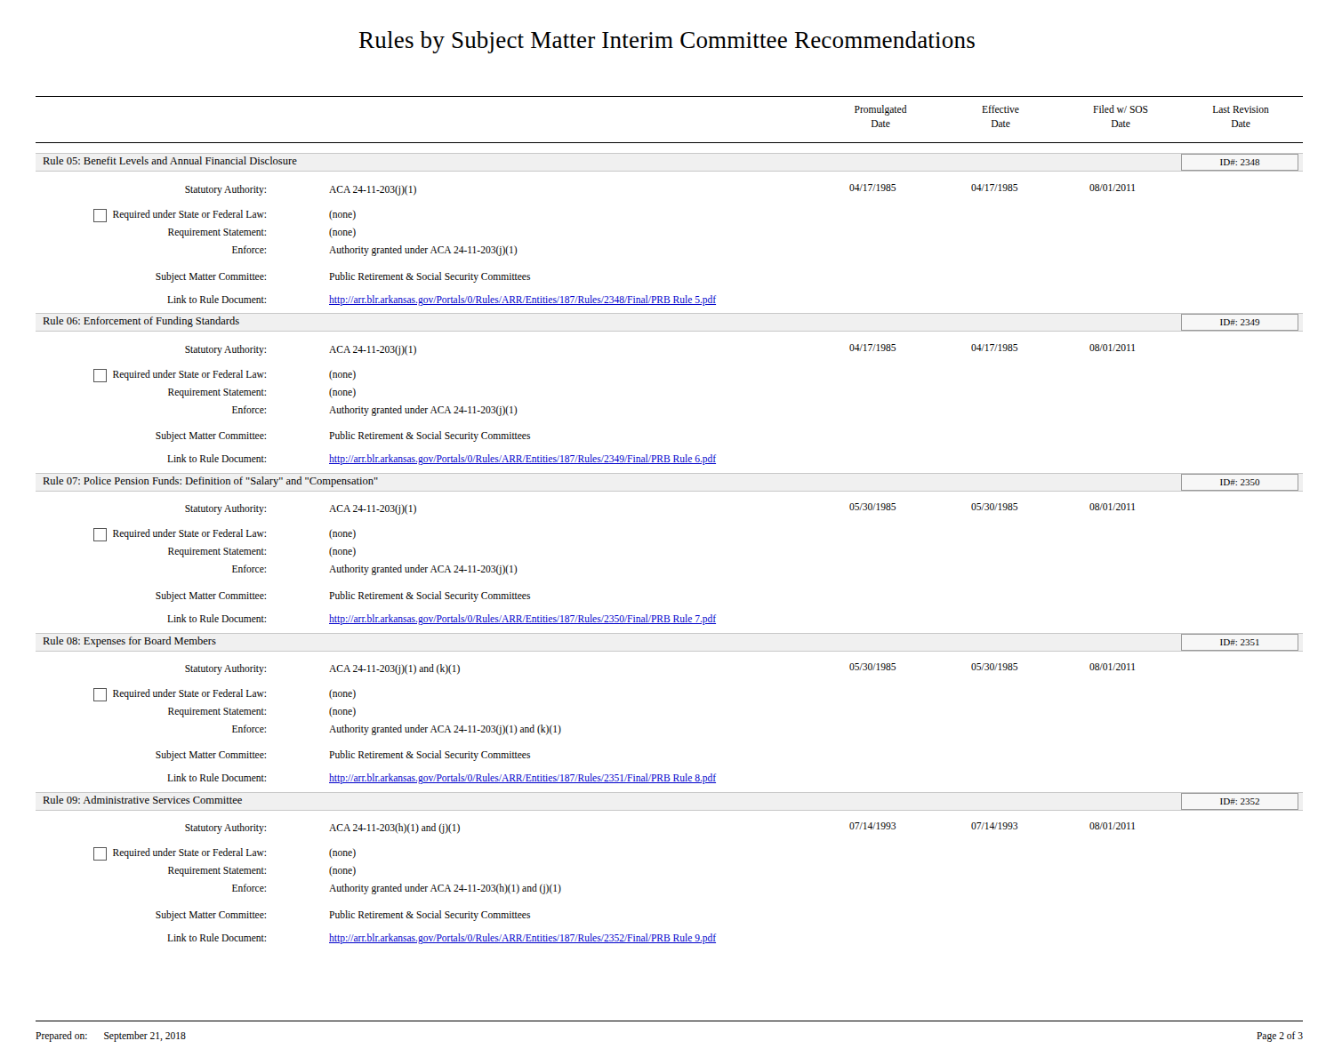Rules by Subject Matter Interim Committee Recommendations
Promulgated
Date
Effective
Date
Filed w/ SOS
Date
Last Revision
Date
Rule 05: Benefit Levels and Annual Financial Disclosure
ID#: 2348
Statutory Authority:
ACA 24-11-203(j)(1)
04/17/1985
04/17/1985
08/01/2011
Required under State or Federal Law:
(none)
Requirement Statement:
(none)
Enforce:
Authority granted under ACA 24-11-203(j)(1)
Subject Matter Committee:
Public Retirement & Social Security Committees
Link to Rule Document:
http://arr.blr.arkansas.gov/Portals/0/Rules/ARR/Entities/187/Rules/2348/Final/PRB Rule 5.pdf
Rule 06: Enforcement of Funding Standards
ID#: 2349
Statutory Authority:
ACA 24-11-203(j)(1)
04/17/1985
04/17/1985
08/01/2011
Required under State or Federal Law:
(none)
Requirement Statement:
(none)
Enforce:
Authority granted under ACA 24-11-203(j)(1)
Subject Matter Committee:
Public Retirement & Social Security Committees
Link to Rule Document:
http://arr.blr.arkansas.gov/Portals/0/Rules/ARR/Entities/187/Rules/2349/Final/PRB Rule 6.pdf
Rule 07: Police Pension Funds: Definition of "Salary" and "Compensation"
ID#: 2350
Statutory Authority:
ACA 24-11-203(j)(1)
05/30/1985
05/30/1985
08/01/2011
Required under State or Federal Law:
(none)
Requirement Statement:
(none)
Enforce:
Authority granted under ACA 24-11-203(j)(1)
Subject Matter Committee:
Public Retirement & Social Security Committees
Link to Rule Document:
http://arr.blr.arkansas.gov/Portals/0/Rules/ARR/Entities/187/Rules/2350/Final/PRB Rule 7.pdf
Rule 08: Expenses for Board Members
ID#: 2351
Statutory Authority:
ACA 24-11-203(j)(1) and (k)(1)
05/30/1985
05/30/1985
08/01/2011
Required under State or Federal Law:
(none)
Requirement Statement:
(none)
Enforce:
Authority granted under ACA 24-11-203(j)(1) and (k)(1)
Subject Matter Committee:
Public Retirement & Social Security Committees
Link to Rule Document:
http://arr.blr.arkansas.gov/Portals/0/Rules/ARR/Entities/187/Rules/2351/Final/PRB Rule 8.pdf
Rule 09: Administrative Services Committee
ID#: 2352
Statutory Authority:
ACA 24-11-203(h)(1) and (j)(1)
07/14/1993
07/14/1993
08/01/2011
Required under State or Federal Law:
(none)
Requirement Statement:
(none)
Enforce:
Authority granted under ACA 24-11-203(h)(1) and (j)(1)
Subject Matter Committee:
Public Retirement & Social Security Committees
Link to Rule Document:
http://arr.blr.arkansas.gov/Portals/0/Rules/ARR/Entities/187/Rules/2352/Final/PRB Rule 9.pdf
Prepared on: September 21, 2018
Page 2 of 3